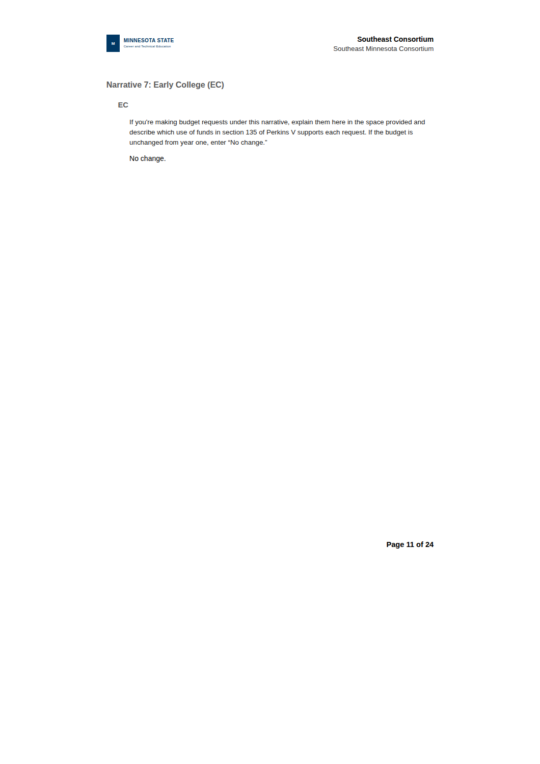Minnesota State
Career and Technical Education
Southeast Consortium
Southeast Minnesota Consortium
Narrative 7: Early College (EC)
EC
If you're making budget requests under this narrative, explain them here in the space provided and describe which use of funds in section 135 of Perkins V supports each request. If the budget is unchanged from year one, enter “No change.”
No change.
Page 11 of 24